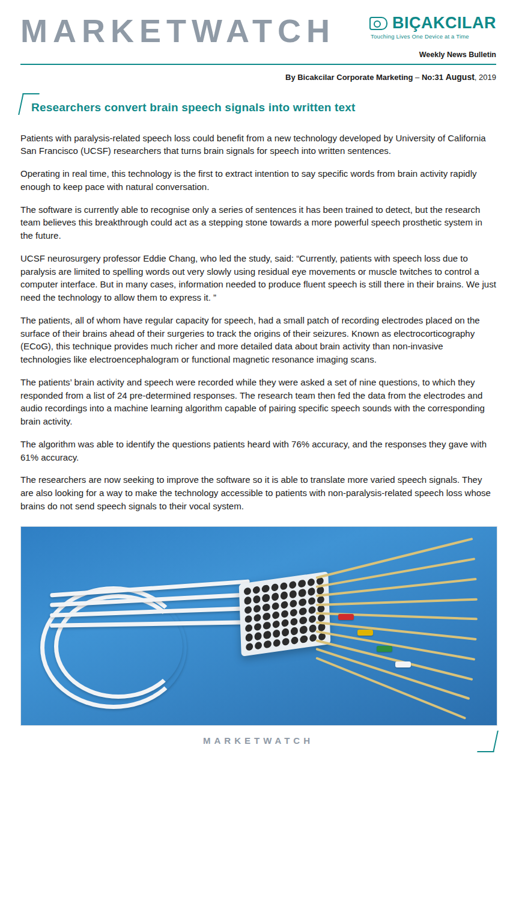BIÇAKCILAR
Touching Lives One Device at a Time
MARKETWATCH
Weekly News Bulletin
By Bicakcilar Corporate Marketing – No:31 August, 2019
Researchers convert brain speech signals into written text
Patients with paralysis-related speech loss could benefit from a new technology developed by University of California San Francisco (UCSF) researchers that turns brain signals for speech into written sentences.
Operating in real time, this technology is the first to extract intention to say specific words from brain activity rapidly enough to keep pace with natural conversation.
The software is currently able to recognise only a series of sentences it has been trained to detect, but the research team believes this breakthrough could act as a stepping stone towards a more powerful speech prosthetic system in the future.
UCSF neurosurgery professor Eddie Chang, who led the study, said: “Currently, patients with speech loss due to paralysis are limited to spelling words out very slowly using residual eye movements or muscle twitches to control a computer interface. But in many cases, information needed to produce fluent speech is still there in their brains. We just need the technology to allow them to express it. ”
The patients, all of whom have regular capacity for speech, had a small patch of recording electrodes placed on the surface of their brains ahead of their surgeries to track the origins of their seizures. Known as electrocorticography (ECoG), this technique provides much richer and more detailed data about brain activity than non-invasive technologies like electroencephalogram or functional magnetic resonance imaging scans.
The patients’ brain activity and speech were recorded while they were asked a set of nine questions, to which they responded from a list of 24 pre-determined responses. The research team then fed the data from the electrodes and audio recordings into a machine learning algorithm capable of pairing specific speech sounds with the corresponding brain activity.
The algorithm was able to identify the questions patients heard with 76% accuracy, and the responses they gave with 61% accuracy.
The researchers are now seeking to improve the software so it is able to translate more varied speech signals. They are also looking for a way to make the technology accessible to patients with non-paralysis-related speech loss whose brains do not send speech signals to their vocal system.
MARKETWATCH